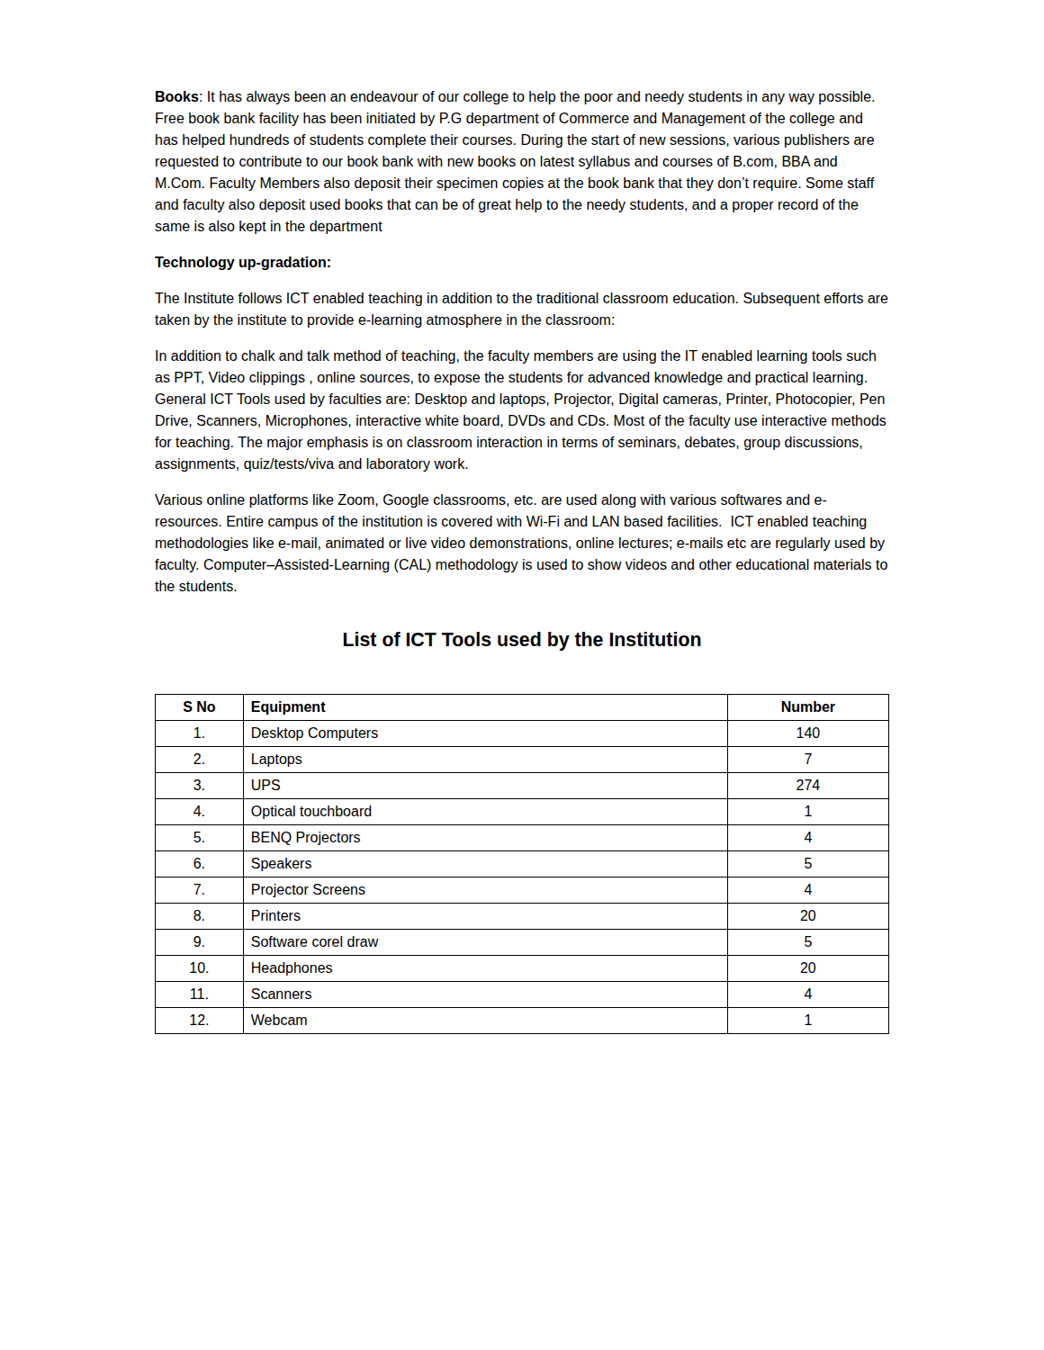Books: It has always been an endeavour of our college to help the poor and needy students in any way possible. Free book bank facility has been initiated by P.G department of Commerce and Management of the college and has helped hundreds of students complete their courses. During the start of new sessions, various publishers are requested to contribute to our book bank with new books on latest syllabus and courses of B.com, BBA and M.Com. Faculty Members also deposit their specimen copies at the book bank that they don’t require. Some staff and faculty also deposit used books that can be of great help to the needy students, and a proper record of the same is also kept in the department
Technology up-gradation:
The Institute follows ICT enabled teaching in addition to the traditional classroom education. Subsequent efforts are taken by the institute to provide e-learning atmosphere in the classroom:
In addition to chalk and talk method of teaching, the faculty members are using the IT enabled learning tools such as PPT, Video clippings , online sources, to expose the students for advanced knowledge and practical learning. General ICT Tools used by faculties are: Desktop and laptops, Projector, Digital cameras, Printer, Photocopier, Pen Drive, Scanners, Microphones, interactive white board, DVDs and CDs. Most of the faculty use interactive methods for teaching. The major emphasis is on classroom interaction in terms of seminars, debates, group discussions, assignments, quiz/tests/viva and laboratory work.
Various online platforms like Zoom, Google classrooms, etc. are used along with various softwares and e-resources. Entire campus of the institution is covered with Wi-Fi and LAN based facilities. ICT enabled teaching methodologies like e-mail, animated or live video demonstrations, online lectures; e-mails etc are regularly used by faculty. Computer–Assisted-Learning (CAL) methodology is used to show videos and other educational materials to the students.
List of ICT Tools used by the Institution
| S No | Equipment | Number |
| --- | --- | --- |
| 1. | Desktop Computers | 140 |
| 2. | Laptops | 7 |
| 3. | UPS | 274 |
| 4. | Optical touchboard | 1 |
| 5. | BENQ Projectors | 4 |
| 6. | Speakers | 5 |
| 7. | Projector Screens | 4 |
| 8. | Printers | 20 |
| 9. | Software corel draw | 5 |
| 10. | Headphones | 20 |
| 11. | Scanners | 4 |
| 12. | Webcam | 1 |